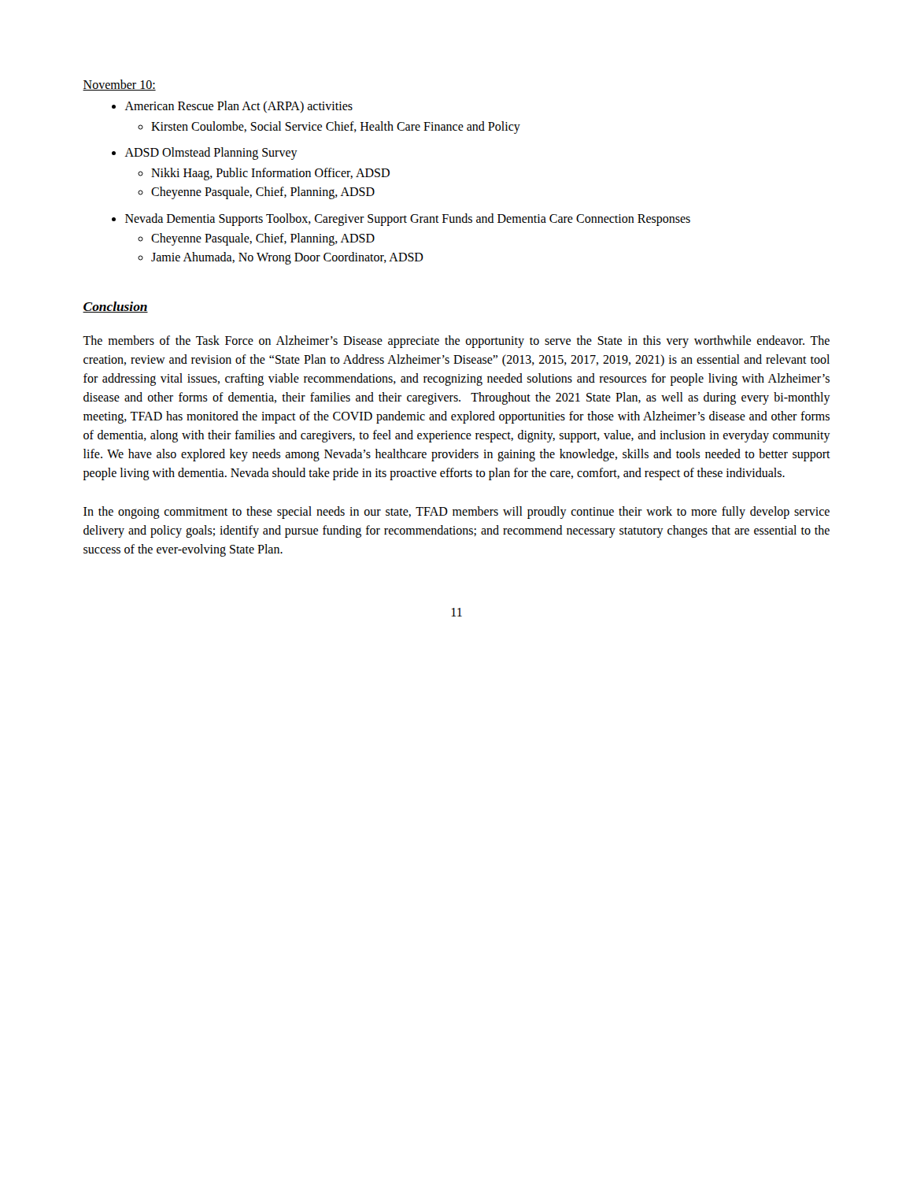November 10:
American Rescue Plan Act (ARPA) activities
Kirsten Coulombe, Social Service Chief, Health Care Finance and Policy
ADSD Olmstead Planning Survey
Nikki Haag, Public Information Officer, ADSD
Cheyenne Pasquale, Chief, Planning, ADSD
Nevada Dementia Supports Toolbox, Caregiver Support Grant Funds and Dementia Care Connection Responses
Cheyenne Pasquale, Chief, Planning, ADSD
Jamie Ahumada, No Wrong Door Coordinator, ADSD
Conclusion
The members of the Task Force on Alzheimer’s Disease appreciate the opportunity to serve the State in this very worthwhile endeavor. The creation, review and revision of the “State Plan to Address Alzheimer’s Disease” (2013, 2015, 2017, 2019, 2021) is an essential and relevant tool for addressing vital issues, crafting viable recommendations, and recognizing needed solutions and resources for people living with Alzheimer’s disease and other forms of dementia, their families and their caregivers. Throughout the 2021 State Plan, as well as during every bi-monthly meeting, TFAD has monitored the impact of the COVID pandemic and explored opportunities for those with Alzheimer’s disease and other forms of dementia, along with their families and caregivers, to feel and experience respect, dignity, support, value, and inclusion in everyday community life. We have also explored key needs among Nevada’s healthcare providers in gaining the knowledge, skills and tools needed to better support people living with dementia. Nevada should take pride in its proactive efforts to plan for the care, comfort, and respect of these individuals.
In the ongoing commitment to these special needs in our state, TFAD members will proudly continue their work to more fully develop service delivery and policy goals; identify and pursue funding for recommendations; and recommend necessary statutory changes that are essential to the success of the ever-evolving State Plan.
11